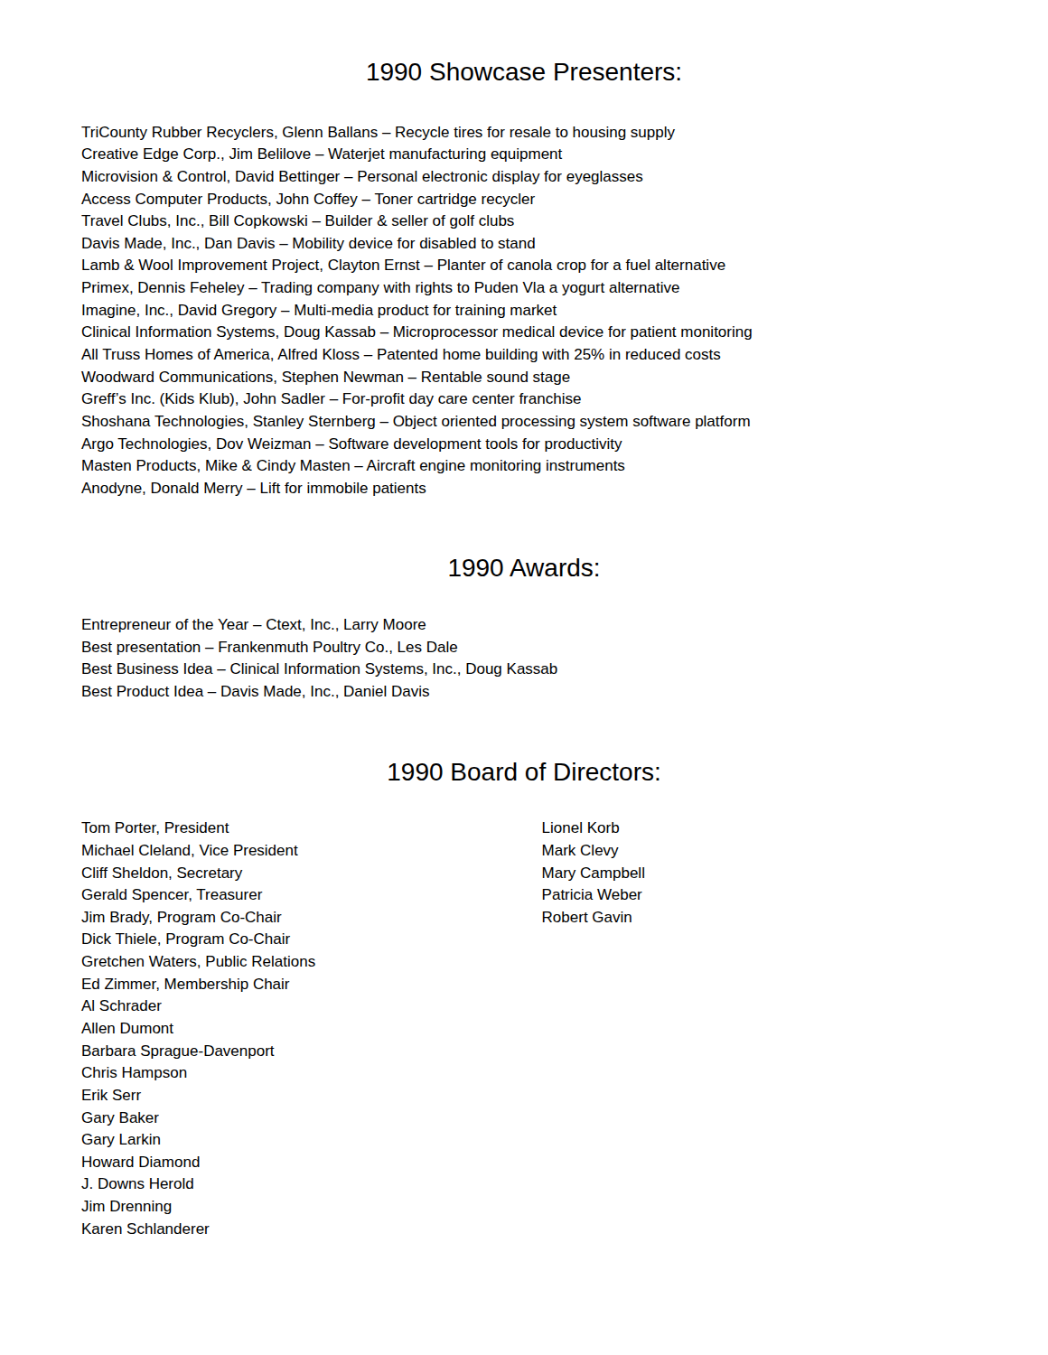1990 Showcase Presenters:
TriCounty Rubber Recyclers, Glenn Ballans – Recycle tires for resale to housing supply
Creative Edge Corp., Jim Belilove – Waterjet manufacturing equipment
Microvision & Control, David Bettinger – Personal electronic display for eyeglasses
Access Computer Products, John Coffey – Toner cartridge recycler
Travel Clubs, Inc., Bill Copkowski – Builder & seller of golf clubs
Davis Made, Inc., Dan Davis – Mobility device for disabled to stand
Lamb & Wool Improvement Project, Clayton Ernst – Planter of canola crop for a fuel alternative
Primex, Dennis Feheley – Trading company with rights to Puden Vla a yogurt alternative
Imagine, Inc., David Gregory – Multi-media product for training market
Clinical Information Systems, Doug Kassab – Microprocessor medical device for patient monitoring
All Truss Homes of America, Alfred Kloss – Patented home building with 25% in reduced costs
Woodward Communications, Stephen Newman – Rentable sound stage
Greff’s Inc. (Kids Klub), John Sadler – For-profit day care center franchise
Shoshana Technologies, Stanley Sternberg – Object oriented processing system software platform
Argo Technologies, Dov Weizman – Software development tools for productivity
Masten Products, Mike & Cindy Masten – Aircraft engine monitoring instruments
Anodyne, Donald Merry – Lift for immobile patients
1990 Awards:
Entrepreneur of the Year – Ctext, Inc., Larry Moore
Best presentation – Frankenmuth Poultry Co., Les Dale
Best Business Idea – Clinical Information Systems, Inc., Doug Kassab
Best Product Idea – Davis Made, Inc., Daniel Davis
1990 Board of Directors:
Tom Porter, President
Michael Cleland, Vice President
Cliff Sheldon, Secretary
Gerald Spencer, Treasurer
Jim Brady, Program Co-Chair
Dick Thiele, Program Co-Chair
Gretchen Waters, Public Relations
Ed Zimmer, Membership Chair
Al Schrader
Allen Dumont
Barbara Sprague-Davenport
Chris Hampson
Erik Serr
Gary Baker
Gary Larkin
Howard Diamond
J. Downs Herold
Jim Drenning
Karen Schlanderer
Lionel Korb
Mark Clevy
Mary Campbell
Patricia Weber
Robert Gavin